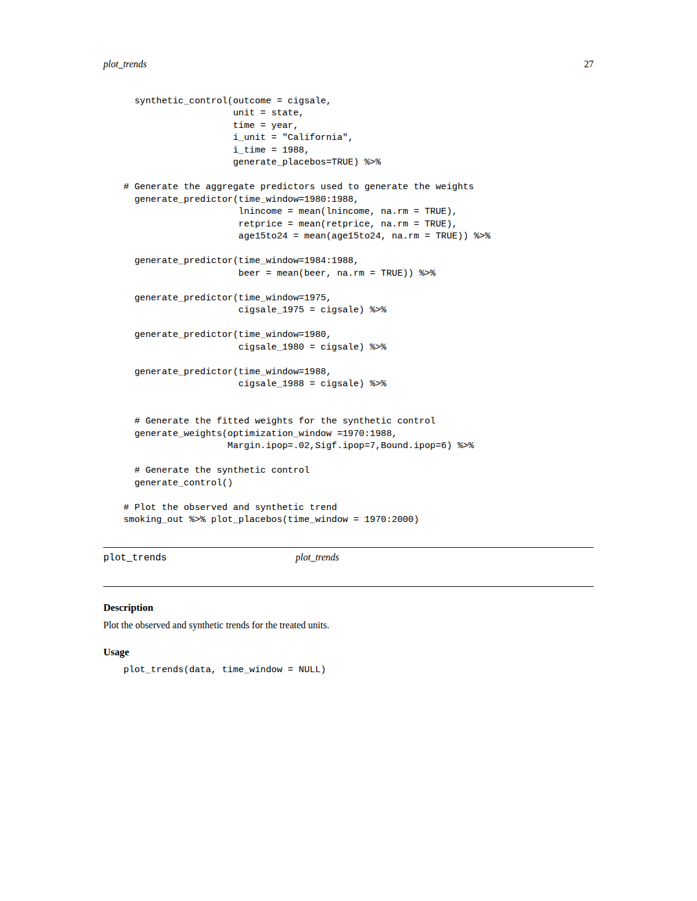plot_trends 27
  synthetic_control(outcome = cigsale,
                    unit = state,
                    time = year,
                    i_unit = "California",
                    i_time = 1988,
                    generate_placebos=TRUE) %>%

# Generate the aggregate predictors used to generate the weights
  generate_predictor(time_window=1980:1988,
                     lnincome = mean(lnincome, na.rm = TRUE),
                     retprice = mean(retprice, na.rm = TRUE),
                     age15to24 = mean(age15to24, na.rm = TRUE)) %>%

  generate_predictor(time_window=1984:1988,
                     beer = mean(beer, na.rm = TRUE)) %>%

  generate_predictor(time_window=1975,
                     cigsale_1975 = cigsale) %>%

  generate_predictor(time_window=1980,
                     cigsale_1980 = cigsale) %>%

  generate_predictor(time_window=1988,
                     cigsale_1988 = cigsale) %>%


  # Generate the fitted weights for the synthetic control
  generate_weights(optimization_window =1970:1988,
                   Margin.ipop=.02,Sigf.ipop=7,Bound.ipop=6) %>%

  # Generate the synthetic control
  generate_control()

# Plot the observed and synthetic trend
smoking_out %>% plot_placebos(time_window = 1970:2000)
plot_trends plot_trends
Description
Plot the observed and synthetic trends for the treated units.
Usage
plot_trends(data, time_window = NULL)